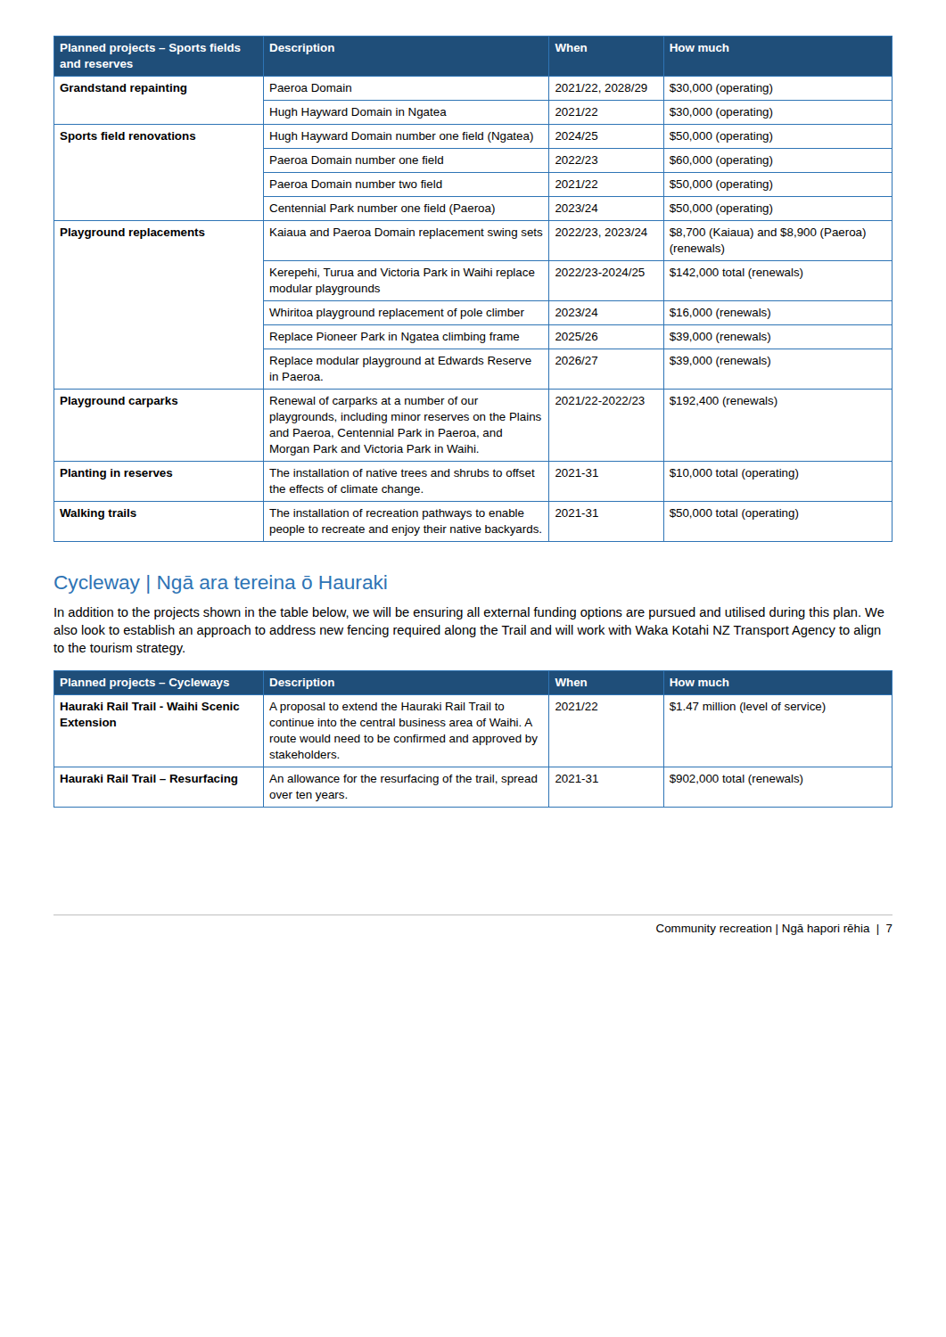| Planned projects – Sports fields and reserves | Description | When | How much |
| --- | --- | --- | --- |
| Grandstand repainting | Paeroa Domain | 2021/22, 2028/29 | $30,000 (operating) |
| Hugh Hayward Domain in Ngatea | 2021/22 | $30,000 (operating) |
| Sports field renovations | Hugh Hayward Domain number one field (Ngatea) | 2024/25 | $50,000 (operating) |
| Paeroa Domain number one field | 2022/23 | $60,000 (operating) |
| Paeroa Domain number two field | 2021/22 | $50,000 (operating) |
| Centennial Park number one field (Paeroa) | 2023/24 | $50,000 (operating) |
| Playground replacements | Kaiaua and Paeroa Domain replacement swing sets | 2022/23, 2023/24 | $8,700 (Kaiaua) and $8,900 (Paeroa) (renewals) |
| Kerepehi, Turua and Victoria Park in Waihi replace modular playgrounds | 2022/23-2024/25 | $142,000 total (renewals) |
| Whiritoa playground replacement of pole climber | 2023/24 | $16,000 (renewals) |
| Replace Pioneer Park in Ngatea climbing frame | 2025/26 | $39,000 (renewals) |
| Replace modular playground at Edwards Reserve in Paeroa. | 2026/27 | $39,000 (renewals) |
| Playground carparks | Renewal of carparks at a number of our playgrounds, including minor reserves on the Plains and Paeroa, Centennial Park in Paeroa, and Morgan Park and Victoria Park in Waihi. | 2021/22-2022/23 | $192,400 (renewals) |
| Planting in reserves | The installation of native trees and shrubs to offset the effects of climate change. | 2021-31 | $10,000 total (operating) |
| Walking trails | The installation of recreation pathways to enable people to recreate and enjoy their native backyards. | 2021-31 | $50,000 total (operating) |
Cycleway | Ngā ara tereina ō Hauraki
In addition to the projects shown in the table below, we will be ensuring all external funding options are pursued and utilised during this plan. We also look to establish an approach to address new fencing required along the Trail and will work with Waka Kotahi NZ Transport Agency to align to the tourism strategy.
| Planned projects – Cycleways | Description | When | How much |
| --- | --- | --- | --- |
| Hauraki Rail Trail - Waihi Scenic Extension | A proposal to extend the Hauraki Rail Trail to continue into the central business area of Waihi. A route would need to be confirmed and approved by stakeholders. | 2021/22 | $1.47 million (level of service) |
| Hauraki Rail Trail – Resurfacing | An allowance for the resurfacing of the trail, spread over ten years. | 2021-31 | $902,000 total (renewals) |
Community recreation | Ngā hapori rēhia | 7